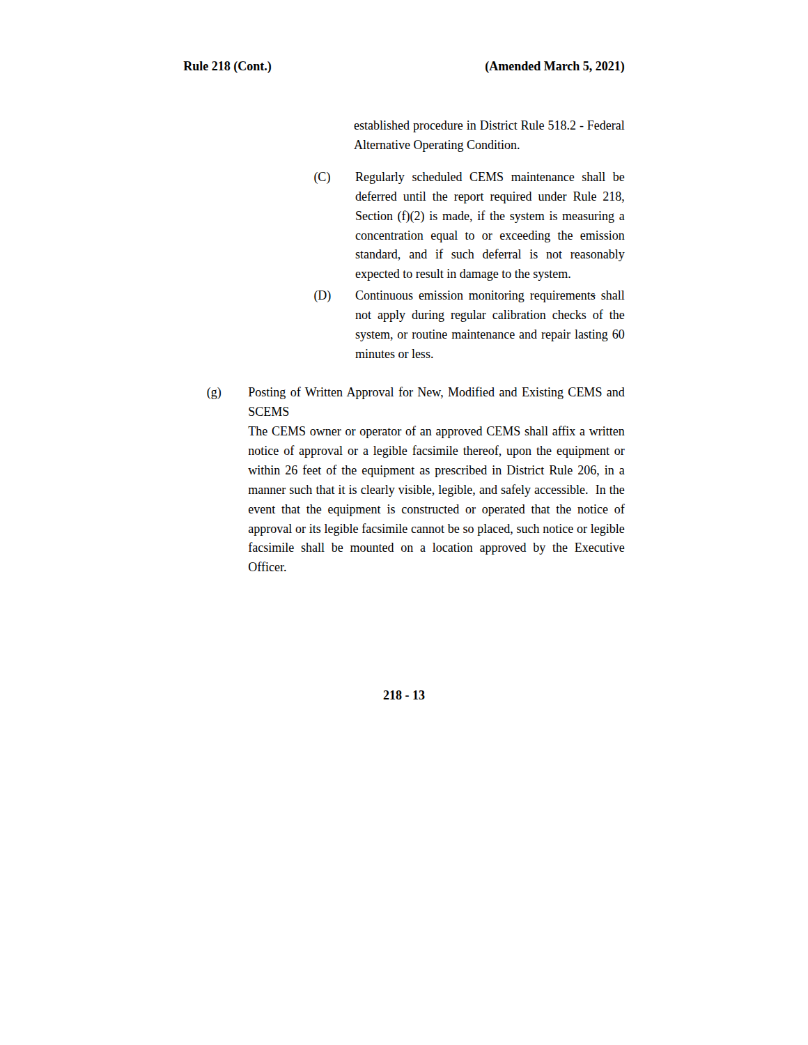Rule 218 (Cont.)
(Amended March 5, 2021)
established procedure in District Rule 518.2 - Federal Alternative Operating Condition.
(C)
Regularly scheduled CEMS maintenance shall be deferred until the report required under Rule 218, Section (f)(2) is made, if the system is measuring a concentration equal to or exceeding the emission standard, and if such deferral is not reasonably expected to result in damage to the system.
(D)
Continuous emission monitoring requirements shall not apply during regular calibration checks of the system, or routine maintenance and repair lasting 60 minutes or less.
(g)
Posting of Written Approval for New, Modified and Existing CEMS and SCEMS The CEMS owner or operator of an approved CEMS shall affix a written notice of approval or a legible facsimile thereof, upon the equipment or within 26 feet of the equipment as prescribed in District Rule 206, in a manner such that it is clearly visible, legible, and safely accessible. In the event that the equipment is constructed or operated that the notice of approval or its legible facsimile cannot be so placed, such notice or legible facsimile shall be mounted on a location approved by the Executive Officer.
218 - 13